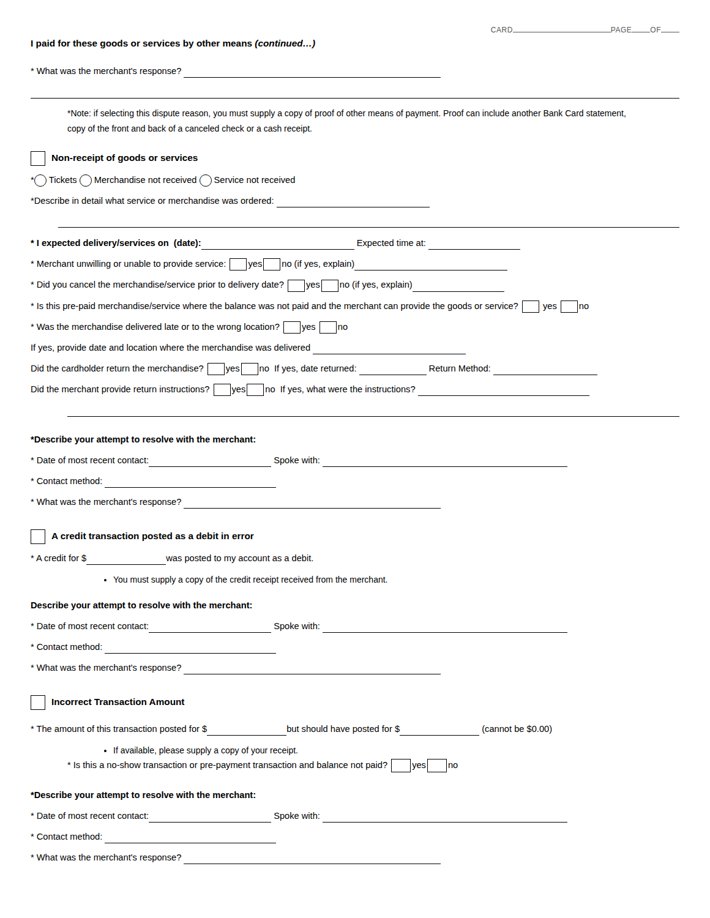CARD PAGE OF
I paid for these goods or services by other means (continued…)
* What was the merchant's response?
*Note: if selecting this dispute reason, you must supply a copy of proof of other means of payment. Proof can include another Bank Card statement,
copy of the front and back of a canceled check or a cash receipt.
Non-receipt of goods or services
* Tickets Merchandise not received Service not received
*Describe in detail what service or merchandise was ordered:
* I expected delivery/services on (date): Expected time at:
* Merchant unwilling or unable to provide service: yes no (if yes, explain)
* Did you cancel the merchandise/service prior to delivery date? yes no (if yes, explain)
* Is this pre-paid merchandise/service where the balance was not paid and the merchant can provide the goods or service? yes no
* Was the merchandise delivered late or to the wrong location? yes no
If yes, provide date and location where the merchandise was delivered
Did the cardholder return the merchandise? yes no If yes, date returned: Return Method:
Did the merchant provide return instructions? yes no If yes, what were the instructions?
*Describe your attempt to resolve with the merchant:
* Date of most recent contact: Spoke with:
* Contact method:
* What was the merchant's response?
A credit transaction posted as a debit in error
* A credit for $ was posted to my account as a debit.
You must supply a copy of the credit receipt received from the merchant.
Describe your attempt to resolve with the merchant:
* Date of most recent contact: Spoke with:
* Contact method:
* What was the merchant's response?
Incorrect Transaction Amount
* The amount of this transaction posted for $ but should have posted for $ (cannot be $0.00)
If available, please supply a copy of your receipt.
* Is this a no-show transaction or pre-payment transaction and balance not paid? yes no
*Describe your attempt to resolve with the merchant:
* Date of most recent contact: Spoke with:
* Contact method:
* What was the merchant's response?